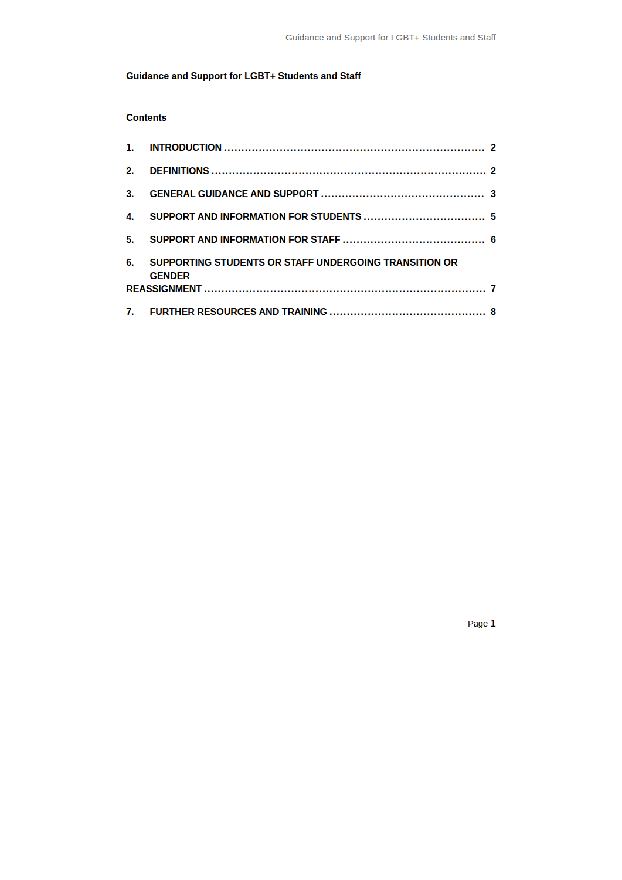Guidance and Support for LGBT+ Students and Staff
Guidance and Support for LGBT+ Students and Staff
Contents
1. INTRODUCTION .................................................................................................. 2
2. DEFINITIONS ..................................................................................................... 2
3. GENERAL GUIDANCE AND SUPPORT ............................................................ 3
4. SUPPORT AND INFORMATION FOR STUDENTS ........................................... 5
5. SUPPORT AND INFORMATION FOR STAFF .................................................... 6
6. SUPPORTING STUDENTS OR STAFF UNDERGOING TRANSITION OR GENDER
REASSIGNMENT ................................................................................................... 7
7. FURTHER RESOURCES AND TRAINING ......................................................... 8
Page 1